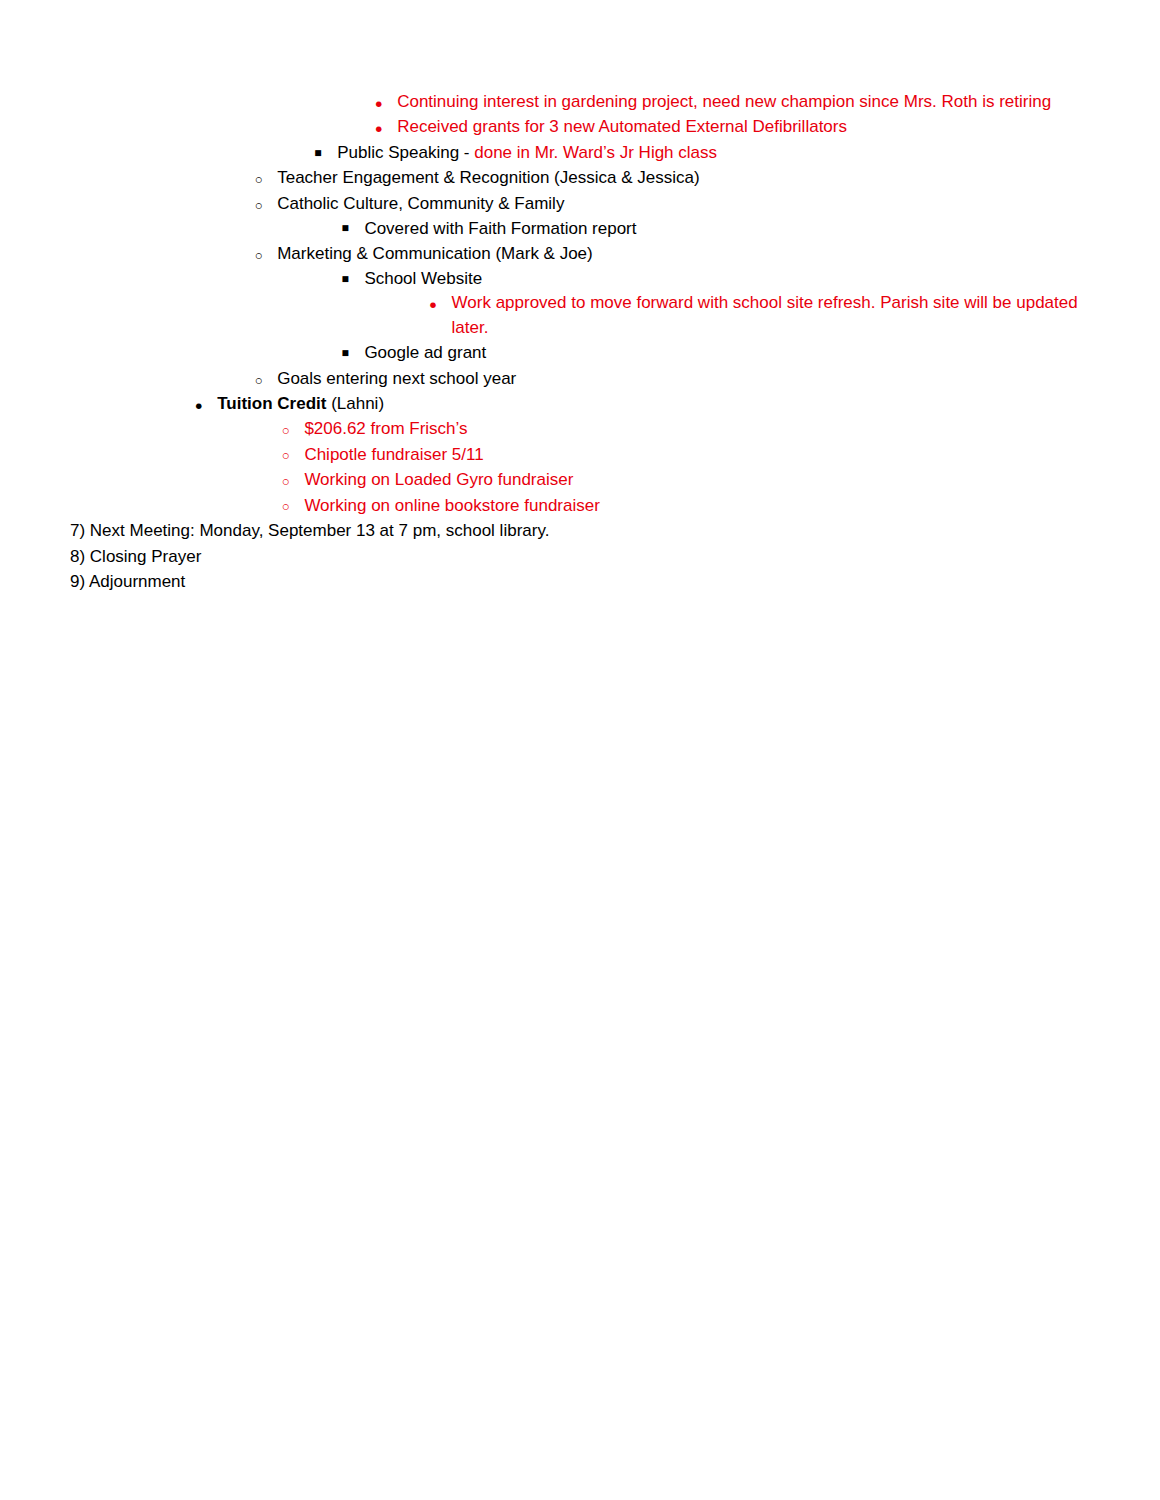Continuing interest in gardening project, need new champion since Mrs. Roth is retiring
Received grants for 3 new Automated External Defibrillators
Public Speaking - done in Mr. Ward’s Jr High class
Teacher Engagement & Recognition (Jessica & Jessica)
Catholic Culture, Community & Family
Covered with Faith Formation report
Marketing & Communication (Mark & Joe)
School Website
Work approved to move forward with school site refresh. Parish site will be updated later.
Google ad grant
Goals entering next school year
Tuition Credit (Lahni)
$206.62 from Frisch’s
Chipotle fundraiser 5/11
Working on Loaded Gyro fundraiser
Working on online bookstore fundraiser
7) Next Meeting: Monday, September 13 at 7 pm, school library.
8) Closing Prayer
9) Adjournment